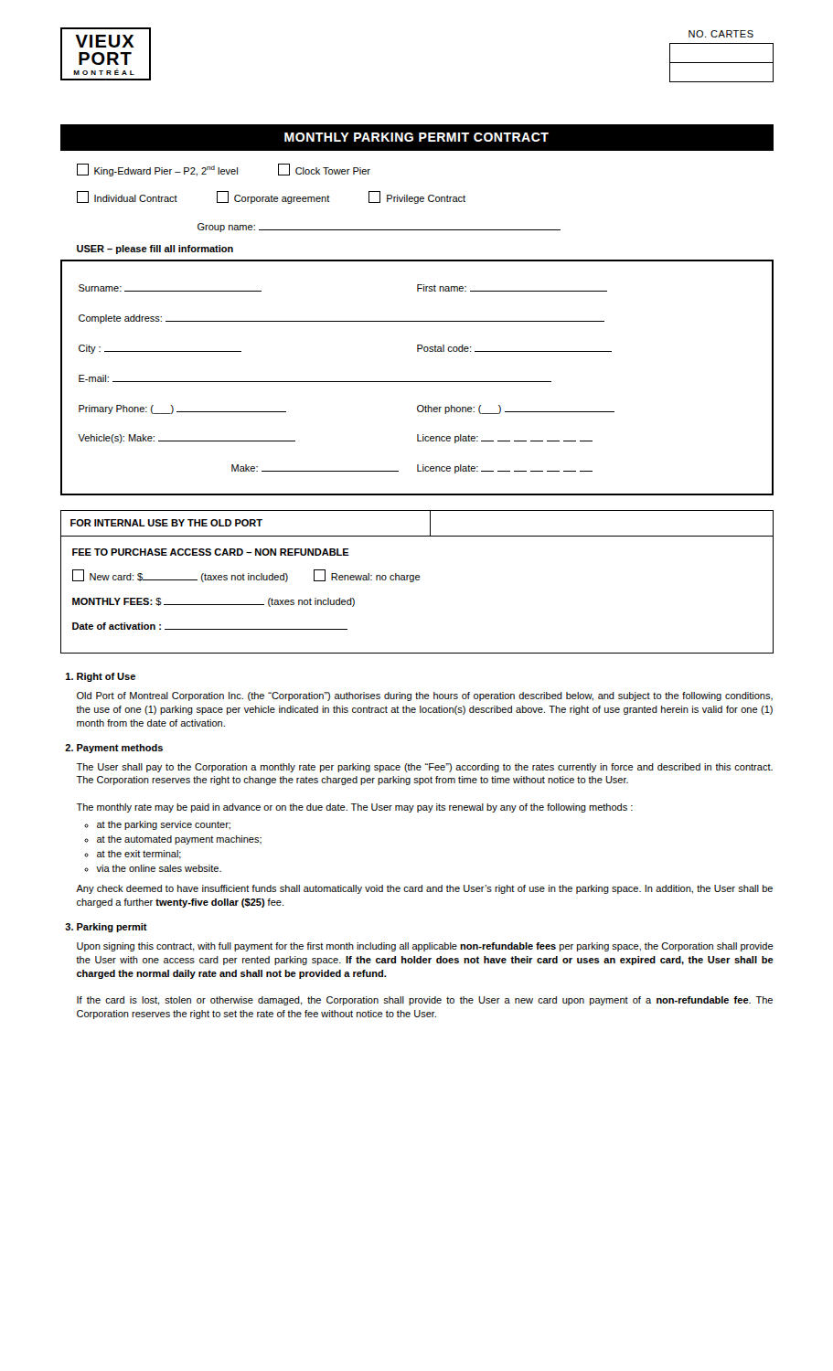VIEUX PORT MONTRÉAL
NO. CARTES
MONTHLY PARKING PERMIT CONTRACT
King-Edward Pier – P2, 2nd level Clock Tower Pier
Individual Contract Corporate agreement Privilege Contract
Group name:
USER – please fill all information
| Surname: | First name: |
| Complete address: |
| City : | Postal code: |
| E-mail: |
| Primary Phone: (___) | Other phone: (___) |
| Vehicle(s): Make: | Licence plate: |
| Make: | Licence plate: |
FOR INTERNAL USE BY THE OLD PORT
FEE TO PURCHASE ACCESS CARD – NON REFUNDABLE
New card: $ (taxes not included) Renewal: no charge
MONTHLY FEES: $ (taxes not included)
Date of activation :
Right of Use
Old Port of Montreal Corporation Inc. (the “Corporation”) authorises during the hours of operation described below, and subject to the following conditions, the use of one (1) parking space per vehicle indicated in this contract at the location(s) described above. The right of use granted herein is valid for one (1) month from the date of activation.
Payment methods
The User shall pay to the Corporation a monthly rate per parking space (the “Fee”) according to the rates currently in force and described in this contract. The Corporation reserves the right to change the rates charged per parking spot from time to time without notice to the User.
The monthly rate may be paid in advance or on the due date. The User may pay its renewal by any of the following methods :
at the parking service counter;
at the automated payment machines;
at the exit terminal;
via the online sales website.
Any check deemed to have insufficient funds shall automatically void the card and the User’s right of use in the parking space. In addition, the User shall be charged a further twenty-five dollar ($25) fee.
Parking permit
Upon signing this contract, with full payment for the first month including all applicable non-refundable fees per parking space, the Corporation shall provide the User with one access card per rented parking space. If the card holder does not have their card or uses an expired card, the User shall be charged the normal daily rate and shall not be provided a refund.
If the card is lost, stolen or otherwise damaged, the Corporation shall provide to the User a new card upon payment of a non-refundable fee. The Corporation reserves the right to set the rate of the fee without notice to the User.